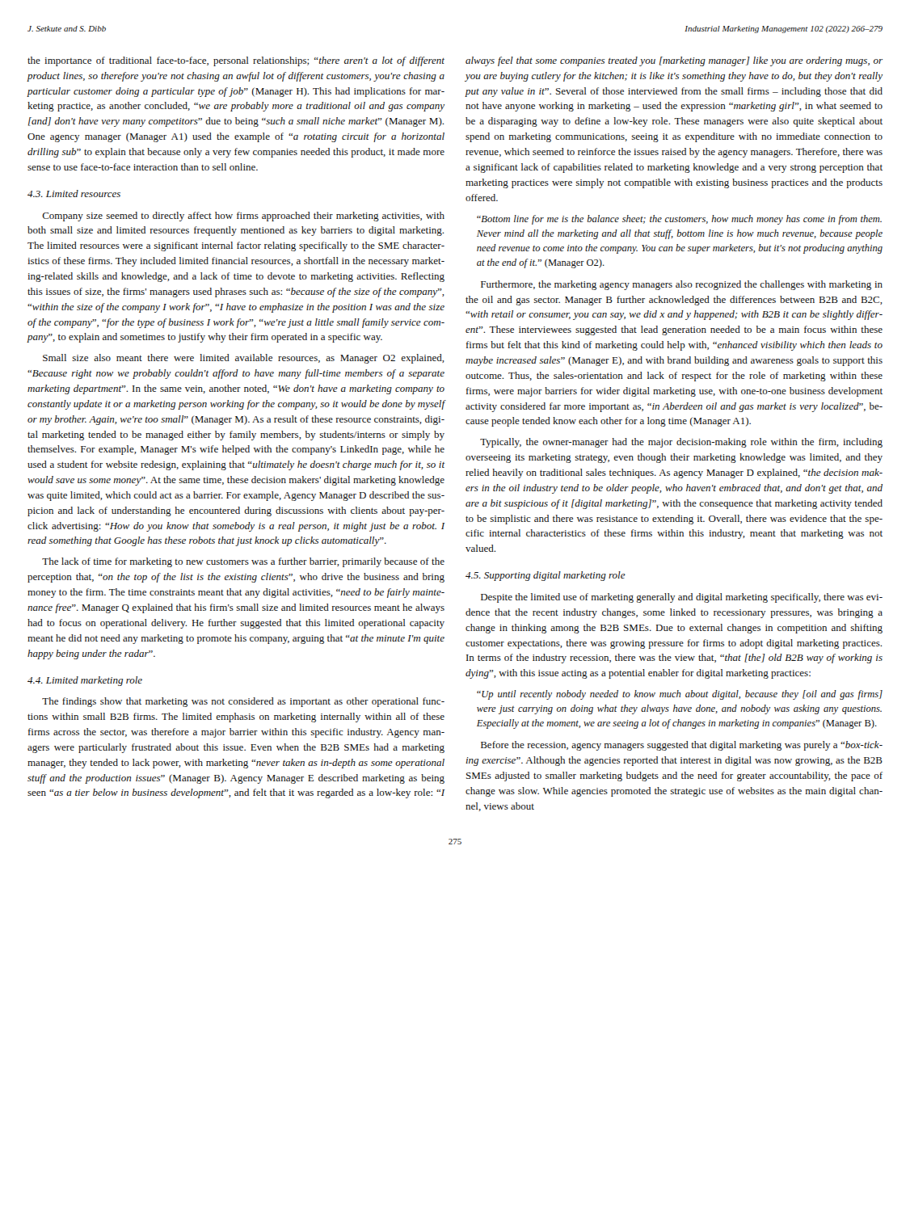J. Setkute and S. Dibb
Industrial Marketing Management 102 (2022) 266–279
the importance of traditional face-to-face, personal relationships; “there aren't a lot of different product lines, so therefore you're not chasing an awful lot of different customers, you're chasing a particular customer doing a particular type of job” (Manager H). This had implications for marketing practice, as another concluded, “we are probably more a traditional oil and gas company [and] don't have very many competitors” due to being “such a small niche market” (Manager M). One agency manager (Manager A1) used the example of “a rotating circuit for a horizontal drilling sub” to explain that because only a very few companies needed this product, it made more sense to use face-to-face interaction than to sell online.
4.3. Limited resources
Company size seemed to directly affect how firms approached their marketing activities, with both small size and limited resources frequently mentioned as key barriers to digital marketing. The limited resources were a significant internal factor relating specifically to the SME characteristics of these firms. They included limited financial resources, a shortfall in the necessary marketing-related skills and knowledge, and a lack of time to devote to marketing activities. Reflecting this issues of size, the firms' managers used phrases such as: “because of the size of the company”, “within the size of the company I work for”, “I have to emphasize in the position I was and the size of the company”, “for the type of business I work for”, “we're just a little small family service company”, to explain and sometimes to justify why their firm operated in a specific way.
Small size also meant there were limited available resources, as Manager O2 explained, “Because right now we probably couldn't afford to have many full-time members of a separate marketing department”. In the same vein, another noted, “We don't have a marketing company to constantly update it or a marketing person working for the company, so it would be done by myself or my brother. Again, we're too small” (Manager M). As a result of these resource constraints, digital marketing tended to be managed either by family members, by students/interns or simply by themselves. For example, Manager M's wife helped with the company's LinkedIn page, while he used a student for website redesign, explaining that “ultimately he doesn't charge much for it, so it would save us some money”. At the same time, these decision makers' digital marketing knowledge was quite limited, which could act as a barrier. For example, Agency Manager D described the suspicion and lack of understanding he encountered during discussions with clients about pay-per-click advertising: “How do you know that somebody is a real person, it might just be a robot. I read something that Google has these robots that just knock up clicks automatically”.
The lack of time for marketing to new customers was a further barrier, primarily because of the perception that, “on the top of the list is the existing clients”, who drive the business and bring money to the firm. The time constraints meant that any digital activities, “need to be fairly maintenance free”. Manager Q explained that his firm's small size and limited resources meant he always had to focus on operational delivery. He further suggested that this limited operational capacity meant he did not need any marketing to promote his company, arguing that “at the minute I'm quite happy being under the radar”.
4.4. Limited marketing role
The findings show that marketing was not considered as important as other operational functions within small B2B firms. The limited emphasis on marketing internally within all of these firms across the sector, was therefore a major barrier within this specific industry. Agency managers were particularly frustrated about this issue. Even when the B2B SMEs had a marketing manager, they tended to lack power, with marketing “never taken as in-depth as some operational stuff and the production issues” (Manager B). Agency Manager E described marketing as being seen “as a tier below in business development”, and felt that it was regarded as a low-key role: “I always feel that some companies treated you [marketing manager] like you are ordering mugs, or you are buying cutlery for the kitchen; it is like it's something they have to do, but they don't really put any value in it”. Several of those interviewed from the small firms – including those that did not have anyone working in marketing – used the expression “marketing girl”, in what seemed to be a disparaging way to define a low-key role. These managers were also quite skeptical about spend on marketing communications, seeing it as expenditure with no immediate connection to revenue, which seemed to reinforce the issues raised by the agency managers. Therefore, there was a significant lack of capabilities related to marketing knowledge and a very strong perception that marketing practices were simply not compatible with existing business practices and the products offered.
“Bottom line for me is the balance sheet; the customers, how much money has come in from them. Never mind all the marketing and all that stuff, bottom line is how much revenue, because people need revenue to come into the company. You can be super marketers, but it's not producing anything at the end of it.” (Manager O2).
Furthermore, the marketing agency managers also recognized the challenges with marketing in the oil and gas sector. Manager B further acknowledged the differences between B2B and B2C, “with retail or consumer, you can say, we did x and y happened; with B2B it can be slightly different”. These interviewees suggested that lead generation needed to be a main focus within these firms but felt that this kind of marketing could help with, “enhanced visibility which then leads to maybe increased sales” (Manager E), and with brand building and awareness goals to support this outcome. Thus, the sales-orientation and lack of respect for the role of marketing within these firms, were major barriers for wider digital marketing use, with one-to-one business development activity considered far more important as, “in Aberdeen oil and gas market is very localized”, because people tended know each other for a long time (Manager A1).
Typically, the owner-manager had the major decision-making role within the firm, including overseeing its marketing strategy, even though their marketing knowledge was limited, and they relied heavily on traditional sales techniques. As agency Manager D explained, “the decision makers in the oil industry tend to be older people, who haven't embraced that, and don't get that, and are a bit suspicious of it [digital marketing]”, with the consequence that marketing activity tended to be simplistic and there was resistance to extending it. Overall, there was evidence that the specific internal characteristics of these firms within this industry, meant that marketing was not valued.
4.5. Supporting digital marketing role
Despite the limited use of marketing generally and digital marketing specifically, there was evidence that the recent industry changes, some linked to recessionary pressures, was bringing a change in thinking among the B2B SMEs. Due to external changes in competition and shifting customer expectations, there was growing pressure for firms to adopt digital marketing practices. In terms of the industry recession, there was the view that, “that [the] old B2B way of working is dying”, with this issue acting as a potential enabler for digital marketing practices:
“Up until recently nobody needed to know much about digital, because they [oil and gas firms] were just carrying on doing what they always have done, and nobody was asking any questions. Especially at the moment, we are seeing a lot of changes in marketing in companies” (Manager B).
Before the recession, agency managers suggested that digital marketing was purely a “box-ticking exercise”. Although the agencies reported that interest in digital was now growing, as the B2B SMEs adjusted to smaller marketing budgets and the need for greater accountability, the pace of change was slow. While agencies promoted the strategic use of websites as the main digital channel, views about
275